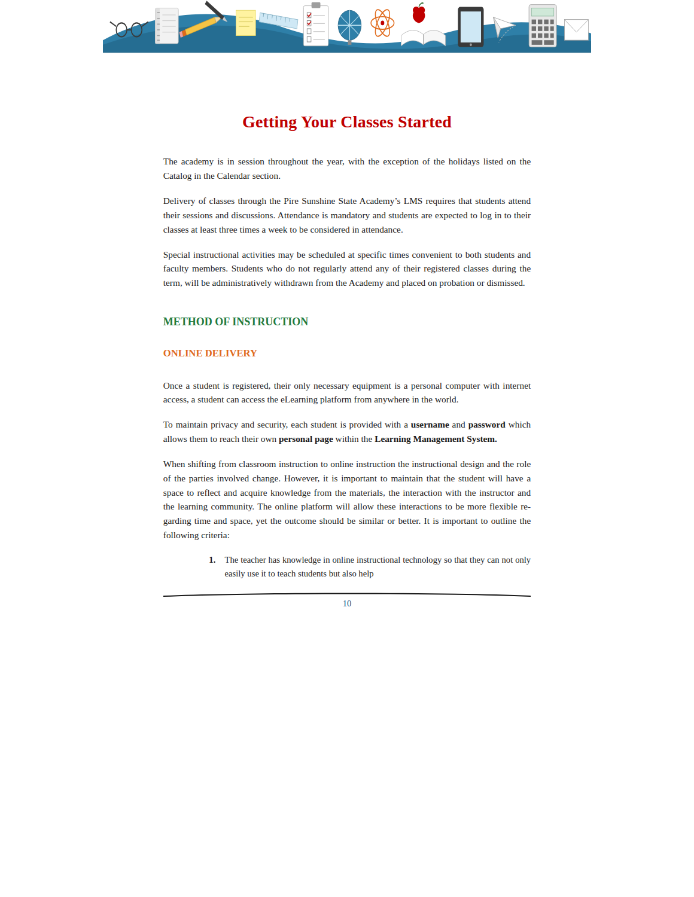Getting Your Classes Started
The academy is in session throughout the year, with the exception of the holidays listed on the Catalog in the Calendar section.
Delivery of classes through the Pire Sunshine State Academy’s LMS requires that students attend their sessions and discussions. Attendance is mandatory and students are expected to log in to their classes at least three times a week to be considered in attendance.
Special instructional activities may be scheduled at specific times convenient to both students and faculty members. Students who do not regularly attend any of their registered classes during the term, will be administratively withdrawn from the Academy and placed on probation or dismissed.
METHOD OF INSTRUCTION
ONLINE DELIVERY
Once a student is registered, their only necessary equipment is a personal computer with internet access, a student can access the eLearning platform from anywhere in the world.
To maintain privacy and security, each student is provided with a username and password which allows them to reach their own personal page within the Learning Management System.
When shifting from classroom instruction to online instruction the instructional design and the role of the parties involved change. However, it is important to maintain that the student will have a space to reflect and acquire knowledge from the materials, the interaction with the instructor and the learning community. The online platform will allow these interactions to be more flexible regarding time and space, yet the outcome should be similar or better. It is important to outline the following criteria:
The teacher has knowledge in online instructional technology so that they can not only easily use it to teach students but also help
10